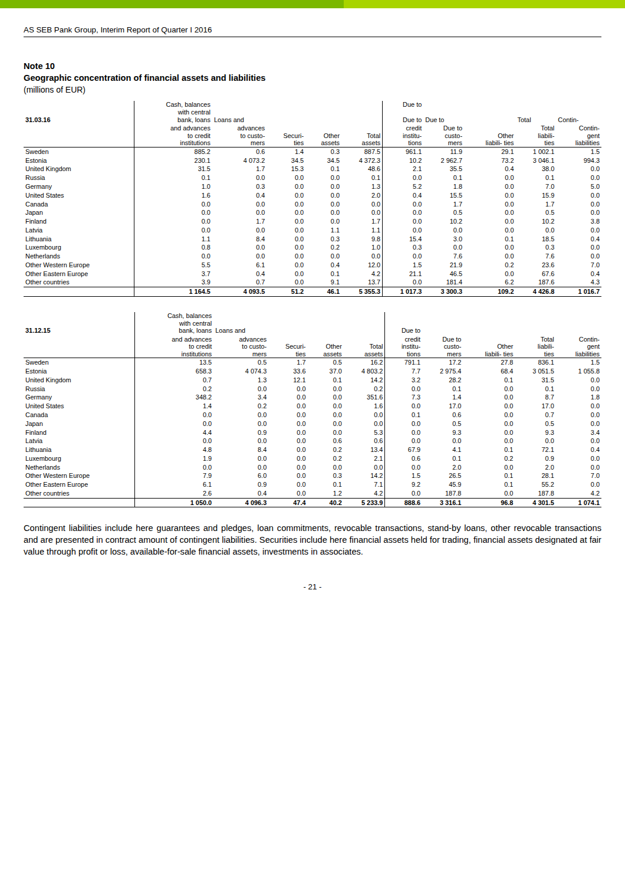AS SEB Pank Group, Interim Report of Quarter I 2016
Note 10
Geographic concentration of financial assets and liabilities
(millions of EUR)
| | Cash, balances | | | | | Due to | | | | |
| --- | --- | --- | --- | --- | --- | --- | --- | --- | --- | --- |
| | with central | | | | | | | | | |
| 31.03.16 | bank, loans | Loans and | | | | Due to | Due to | | Total | Contin- |
| | and advances | advances | | | | credit | Due to | | Total | Contin- |
| | to credit | to custo- | Securi- | Other | Total | institu- | custo- | Other | liabili- | gent |
| | institutions | mers | ties | assets | assets | tions | mers | liabili- ties | ties | liabilities |
| Sweden | 885.2 | 0.6 | 1.4 | 0.3 | 887.5 | 961.1 | 11.9 | 29.1 | 1 002.1 | 1.5 |
| Estonia | 230.1 | 4 073.2 | 34.5 | 34.5 | 4 372.3 | 10.2 | 2 962.7 | 73.2 | 3 046.1 | 994.3 |
| United Kingdom | 31.5 | 1.7 | 15.3 | 0.1 | 48.6 | 2.1 | 35.5 | 0.4 | 38.0 | 0.0 |
| Russia | 0.1 | 0.0 | 0.0 | 0.0 | 0.1 | 0.0 | 0.1 | 0.0 | 0.1 | 0.0 |
| Germany | 1.0 | 0.3 | 0.0 | 0.0 | 1.3 | 5.2 | 1.8 | 0.0 | 7.0 | 5.0 |
| United States | 1.6 | 0.4 | 0.0 | 0.0 | 2.0 | 0.4 | 15.5 | 0.0 | 15.9 | 0.0 |
| Canada | 0.0 | 0.0 | 0.0 | 0.0 | 0.0 | 0.0 | 1.7 | 0.0 | 1.7 | 0.0 |
| Japan | 0.0 | 0.0 | 0.0 | 0.0 | 0.0 | 0.0 | 0.5 | 0.0 | 0.5 | 0.0 |
| Finland | 0.0 | 1.7 | 0.0 | 0.0 | 1.7 | 0.0 | 10.2 | 0.0 | 10.2 | 3.8 |
| Latvia | 0.0 | 0.0 | 0.0 | 1.1 | 1.1 | 0.0 | 0.0 | 0.0 | 0.0 | 0.0 |
| Lithuania | 1.1 | 8.4 | 0.0 | 0.3 | 9.8 | 15.4 | 3.0 | 0.1 | 18.5 | 0.4 |
| Luxembourg | 0.8 | 0.0 | 0.0 | 0.2 | 1.0 | 0.3 | 0.0 | 0.0 | 0.3 | 0.0 |
| Netherlands | 0.0 | 0.0 | 0.0 | 0.0 | 0.0 | 0.0 | 7.6 | 0.0 | 7.6 | 0.0 |
| Other Western Europe | 5.5 | 6.1 | 0.0 | 0.4 | 12.0 | 1.5 | 21.9 | 0.2 | 23.6 | 7.0 |
| Other Eastern Europe | 3.7 | 0.4 | 0.0 | 0.1 | 4.2 | 21.1 | 46.5 | 0.0 | 67.6 | 0.4 |
| Other countries | 3.9 | 0.7 | 0.0 | 9.1 | 13.7 | 0.0 | 181.4 | 6.2 | 187.6 | 4.3 |
| | 1 164.5 | 4 093.5 | 51.2 | 46.1 | 5 355.3 | 1 017.3 | 3 300.3 | 109.2 | 4 426.8 | 1 016.7 |
| | Cash, balances | | | | | | | | | |
| --- | --- | --- | --- | --- | --- | --- | --- | --- | --- | --- |
| | with central | | | | | | | | | |
| 31.12.15 | bank, loans | Loans and | | | | Due to | | | | |
| | and advances | advances | | | | credit | Due to | | Total | Contin- |
| | to credit | to custo- | Securi- | Other | Total | institu- | custo- | Other | liabili- | gent |
| | institutions | mers | ties | assets | assets | tions | mers | liabili- ties | ties | liabilities |
| Sweden | 13.5 | 0.5 | 1.7 | 0.5 | 16.2 | 791.1 | 17.2 | 27.8 | 836.1 | 1.5 |
| Estonia | 658.3 | 4 074.3 | 33.6 | 37.0 | 4 803.2 | 7.7 | 2 975.4 | 68.4 | 3 051.5 | 1 055.8 |
| United Kingdom | 0.7 | 1.3 | 12.1 | 0.1 | 14.2 | 3.2 | 28.2 | 0.1 | 31.5 | 0.0 |
| Russia | 0.2 | 0.0 | 0.0 | 0.0 | 0.2 | 0.0 | 0.1 | 0.0 | 0.1 | 0.0 |
| Germany | 348.2 | 3.4 | 0.0 | 0.0 | 351.6 | 7.3 | 1.4 | 0.0 | 8.7 | 1.8 |
| United States | 1.4 | 0.2 | 0.0 | 0.0 | 1.6 | 0.0 | 17.0 | 0.0 | 17.0 | 0.0 |
| Canada | 0.0 | 0.0 | 0.0 | 0.0 | 0.0 | 0.1 | 0.6 | 0.0 | 0.7 | 0.0 |
| Japan | 0.0 | 0.0 | 0.0 | 0.0 | 0.0 | 0.0 | 0.5 | 0.0 | 0.5 | 0.0 |
| Finland | 4.4 | 0.9 | 0.0 | 0.0 | 5.3 | 0.0 | 9.3 | 0.0 | 9.3 | 3.4 |
| Latvia | 0.0 | 0.0 | 0.0 | 0.6 | 0.6 | 0.0 | 0.0 | 0.0 | 0.0 | 0.0 |
| Lithuania | 4.8 | 8.4 | 0.0 | 0.2 | 13.4 | 67.9 | 4.1 | 0.1 | 72.1 | 0.4 |
| Luxembourg | 1.9 | 0.0 | 0.0 | 0.2 | 2.1 | 0.6 | 0.1 | 0.2 | 0.9 | 0.0 |
| Netherlands | 0.0 | 0.0 | 0.0 | 0.0 | 0.0 | 0.0 | 2.0 | 0.0 | 2.0 | 0.0 |
| Other Western Europe | 7.9 | 6.0 | 0.0 | 0.3 | 14.2 | 1.5 | 26.5 | 0.1 | 28.1 | 7.0 |
| Other Eastern Europe | 6.1 | 0.9 | 0.0 | 0.1 | 7.1 | 9.2 | 45.9 | 0.1 | 55.2 | 0.0 |
| Other countries | 2.6 | 0.4 | 0.0 | 1.2 | 4.2 | 0.0 | 187.8 | 0.0 | 187.8 | 4.2 |
| | 1 050.0 | 4 096.3 | 47.4 | 40.2 | 5 233.9 | 888.6 | 3 316.1 | 96.8 | 4 301.5 | 1 074.1 |
Contingent liabilities include here guarantees and pledges, loan commitments, revocable transactions, stand-by loans, other revocable transactions and are presented in contract amount of contingent liabilities. Securities include here financial assets held for trading, financial assets designated at fair value through profit or loss, available-for-sale financial assets, investments in associates.
- 21 -